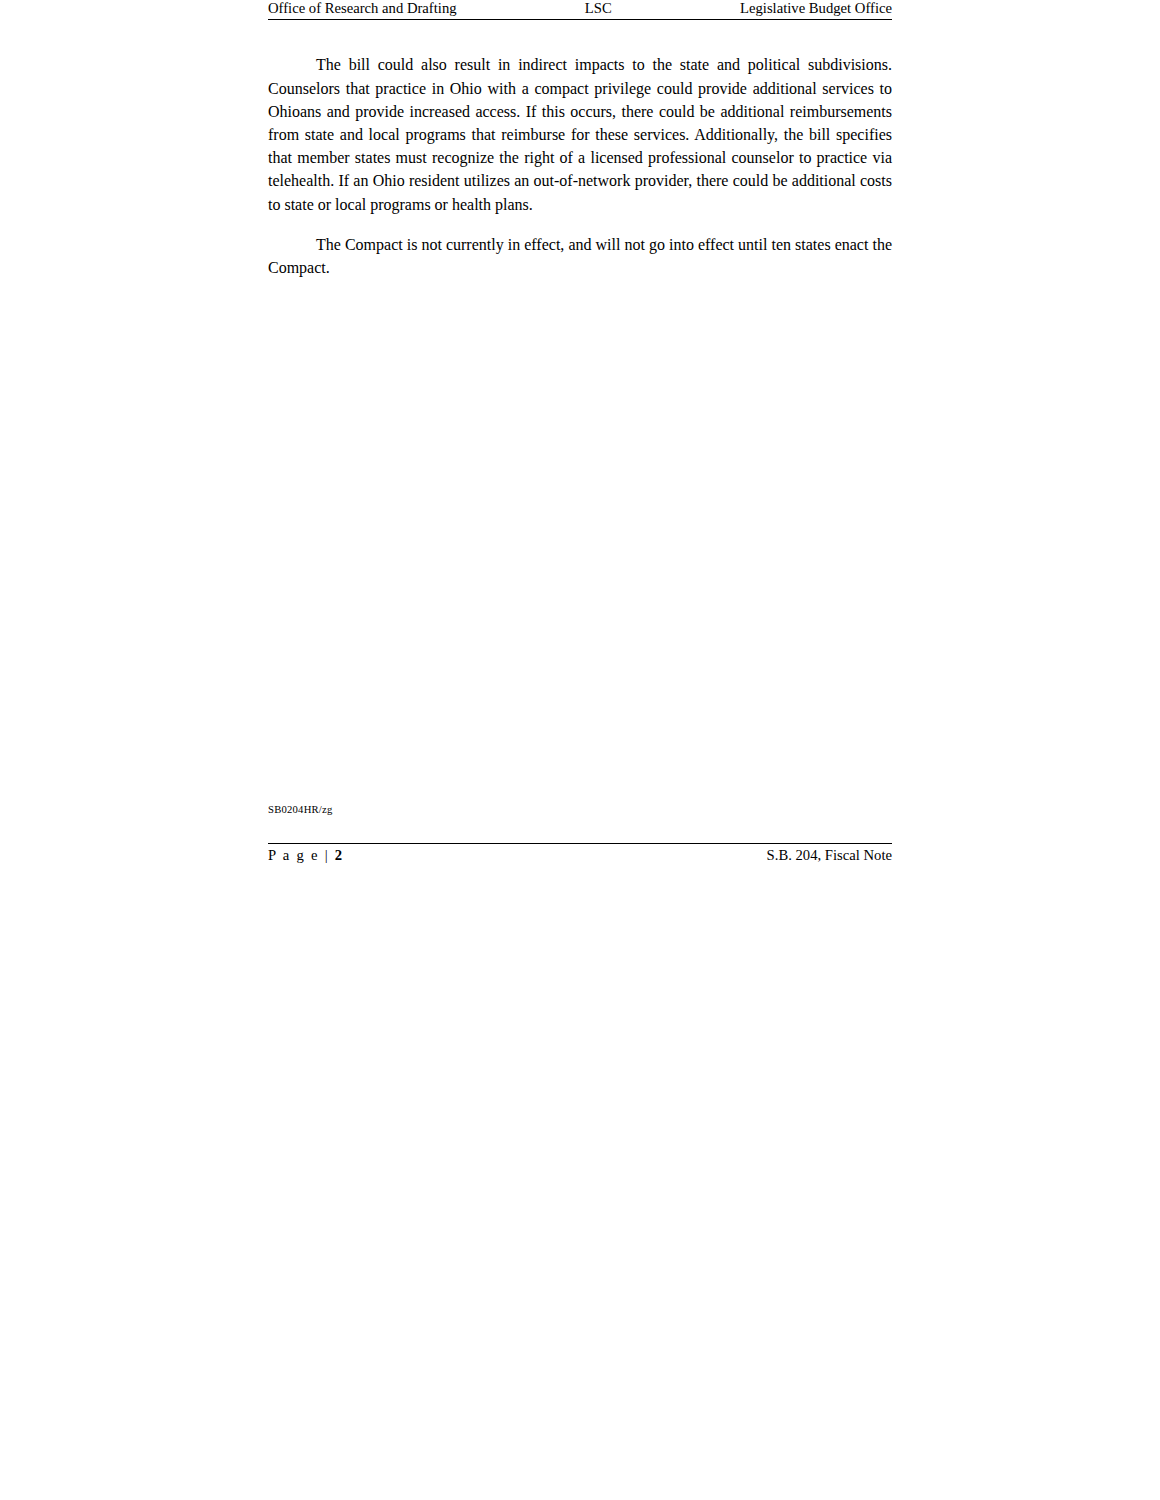Office of Research and Drafting
LSC
Legislative Budget Office
The bill could also result in indirect impacts to the state and political subdivisions. Counselors that practice in Ohio with a compact privilege could provide additional services to Ohioans and provide increased access. If this occurs, there could be additional reimbursements from state and local programs that reimburse for these services. Additionally, the bill specifies that member states must recognize the right of a licensed professional counselor to practice via telehealth. If an Ohio resident utilizes an out-of-network provider, there could be additional costs to state or local programs or health plans.
The Compact is not currently in effect, and will not go into effect until ten states enact the Compact.
SB0204HR/zg
P a g e | 2
S.B. 204, Fiscal Note